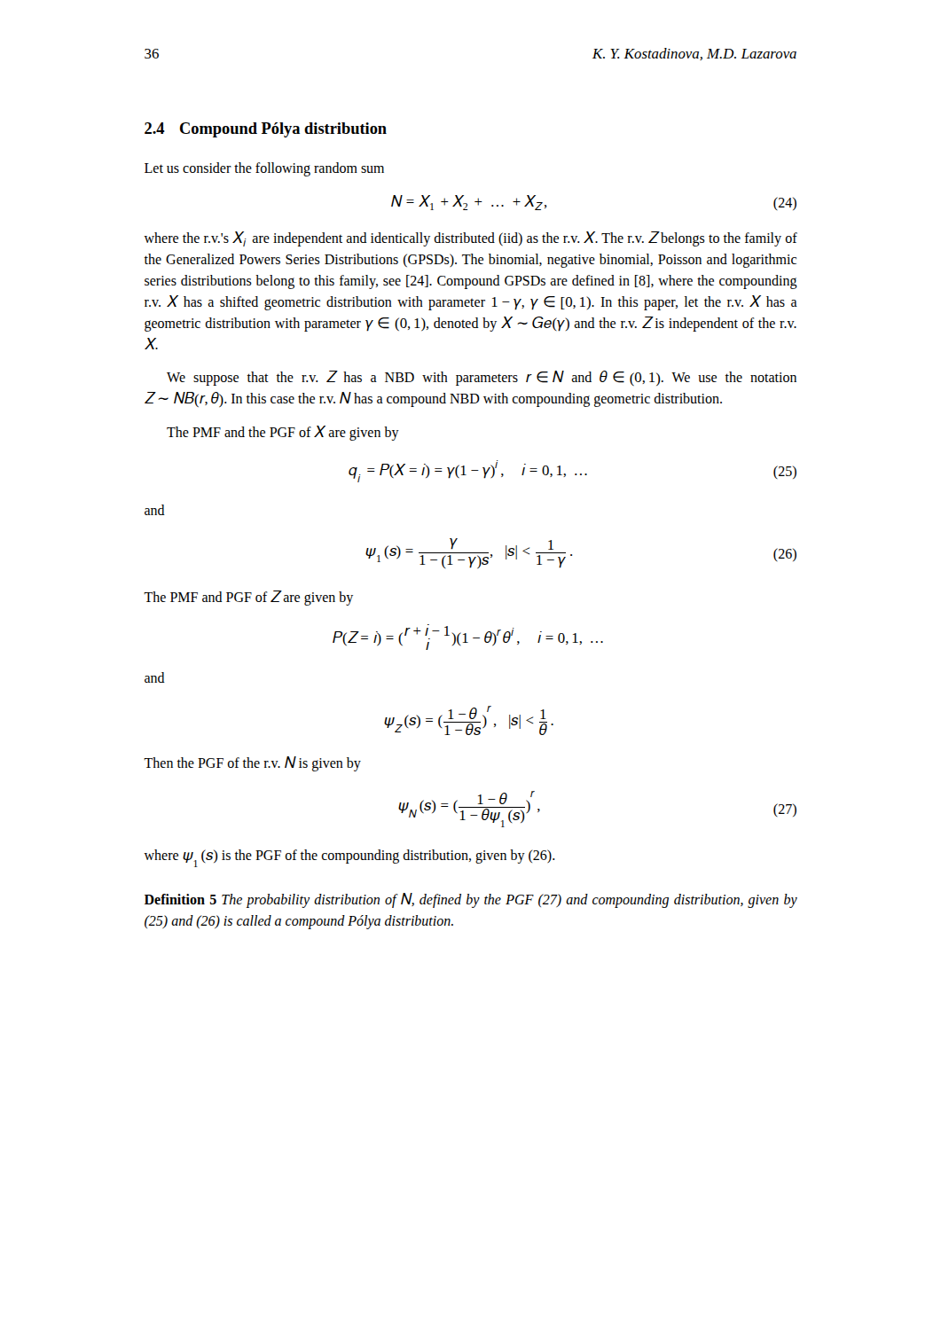36 K. Y. Kostadinova, M.D. Lazarova
2.4 Compound Pólya distribution
Let us consider the following random sum
N= X1+ X2+ …+ XZ,
(24)
where the r.v.'s Xi are independent and identically distributed (iid) as the r.v. X. The r.v. Z belongs to the family of the Generalized Powers Series Distributions (GPSDs). The binomial, negative binomial, Poisson and logarithmic series distributions belong to this family, see [24]. Compound GPSDs are defined in [8], where the compounding r.v. X has a shifted geometric distribution with parameter 1−γ, γ∈[0,1). In this paper, let the r.v. X has a geometric distribution with parameter γ∈(0,1), denoted by X∼Ge(γ) and the r.v. Z is independent of the r.v. X.
We suppose that the r.v. Z has a NBD with parameters r∈N and θ∈(0,1). We use the notation Z∼NB(r,θ). In this case the r.v. N has a compound NBD with compounding geometric distribution.
The PMF and the PGF of X are given by
qi= P(X=i)= γ(1−γ)i , i=0,1,…
(25)
and
ψ1(s)= γ 1−(1−γ)s , |s|< 11−γ .
(26)
The PMF and PGF of Z are given by
P(Z=i)= ( r+i−1 i ) (1−θ)r θi , i=0,1,…
and
ψZ(s)= ( 1−θ 1−θs ) r , |s|< 1θ .
Then the PGF of the r.v. N is given by
ψN(s)= ( 1−θ 1−θψ1(s) ) r ,
(27)
where ψ1(s) is the PGF of the compounding distribution, given by (26).
Definition 5 The probability distribution of N, defined by the PGF (27) and compounding distribution, given by (25) and (26) is called a compound Pólya distribution.